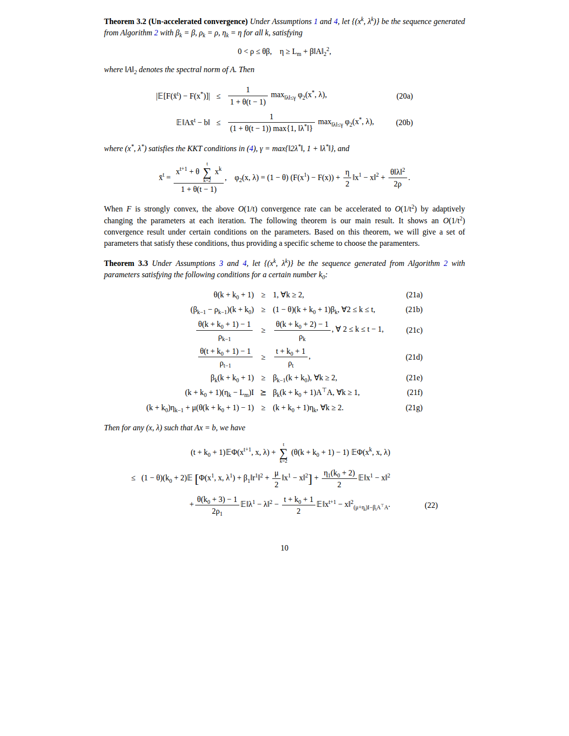Theorem 3.2 (Un-accelerated convergence) Under Assumptions 1 and 4, let {(xk, λk)} be the sequence generated from Algorithm 2 with βk = β, ρk = ρ, ηk = η for all k, satisfying
0 < ρ ≤ θβ, η ≥ Lm + β‖A‖22,
where ‖A‖2 denotes the spectral norm of A. Then
| /𝔼[F(x̄ t ) − F(x * )]/ | ≤ | 1 1 + θ(t − 1) max ‖λ‖≤γ φ 2 (x * , λ), | (20a) |
| 𝔼‖Ax̄ t − b‖ | ≤ | 1 (1 + θ(t − 1)) max{1, ‖λ * ‖} max ‖λ‖≤γ φ 2 (x * , λ), | (20b) |
where (x*, λ*) satisfies the KKT conditions in (4), γ = max{‖2λ*‖, 1 + ‖λ*‖}, and
x̄t = xt+1 + θ t∑k=2 xk 1 + θ(t − 1), φ2(x, λ) = (1 − θ) (F(x1) − F(x)) + η 2‖x1 − x‖2 + θ‖λ‖22ρ.
When F is strongly convex, the above O(1/t) convergence rate can be accelerated to O(1/t2) by adaptively changing the parameters at each iteration. The following theorem is our main result. It shows an O(1/t2) convergence result under certain conditions on the parameters. Based on this theorem, we will give a set of parameters that satisfy these conditions, thus providing a specific scheme to choose the paramenters.
Theorem 3.3 Under Assumptions 3 and 4, let {(xk, λk)} be the sequence generated from Algorithm 2 with parameters satisfying the following conditions for a certain number k0:
| θ(k + k 0 + 1) | ≥ | 1, ∀k ≥ 2, | (21a) |
| (β k−1 − ρ k−1 )(k + k 0 ) | ≥ | (1 − θ)(k + k 0 + 1)β k , ∀2 ≤ k ≤ t, | (21b) |
| θ(k + k 0 + 1) − 1 ρ k−1 | ≥ | θ(k + k 0 + 2) − 1 ρ k , ∀ 2 ≤ k ≤ t − 1, | (21c) |
| θ(t + k 0 + 1) − 1 ρ t−1 | ≥ | t + k 0 + 1 ρ t , | (21d) |
| β k (k + k 0 + 1) | ≥ | β k−1 (k + k 0 ), ∀k ≥ 2, | (21e) |
| (k + k 0 + 1)(η k − L m )I | ⪰ | β k (k + k 0 + 1)A ⊤ A, ∀k ≥ 1, | (21f) |
| (k + k 0 )η k−1 + μ(θ(k + k 0 + 1) − 1) | ≥ | (k + k 0 + 1)η k , ∀k ≥ 2. | (21g) |
Then for any (x, λ) such that Ax = b, we have
| (t + k 0 + 1)𝔼Φ(x t+1 , x, λ) + t ∑ k=2 (θ(k + k 0 + 1) − 1) 𝔼Φ(x k , x, λ) | | | |
| ≤ (1 − θ)(k 0 + 2)𝔼 [ Φ(x 1 , x, λ 1 ) + β 1 ‖r 1 ‖ 2 + μ 2 ‖x 1 − x‖ 2 ] + η 1 (k 0 + 2) 2 𝔼‖x 1 − x‖ 2 | | | |
| + θ(k 0 + 3) − 1 2ρ 1 𝔼‖λ 1 − λ‖ 2 − t + k 0 + 1 2 𝔼‖x t+1 − x‖ 2 (μ+η t )I−β t A ⊤ A . | | | (22) |
10